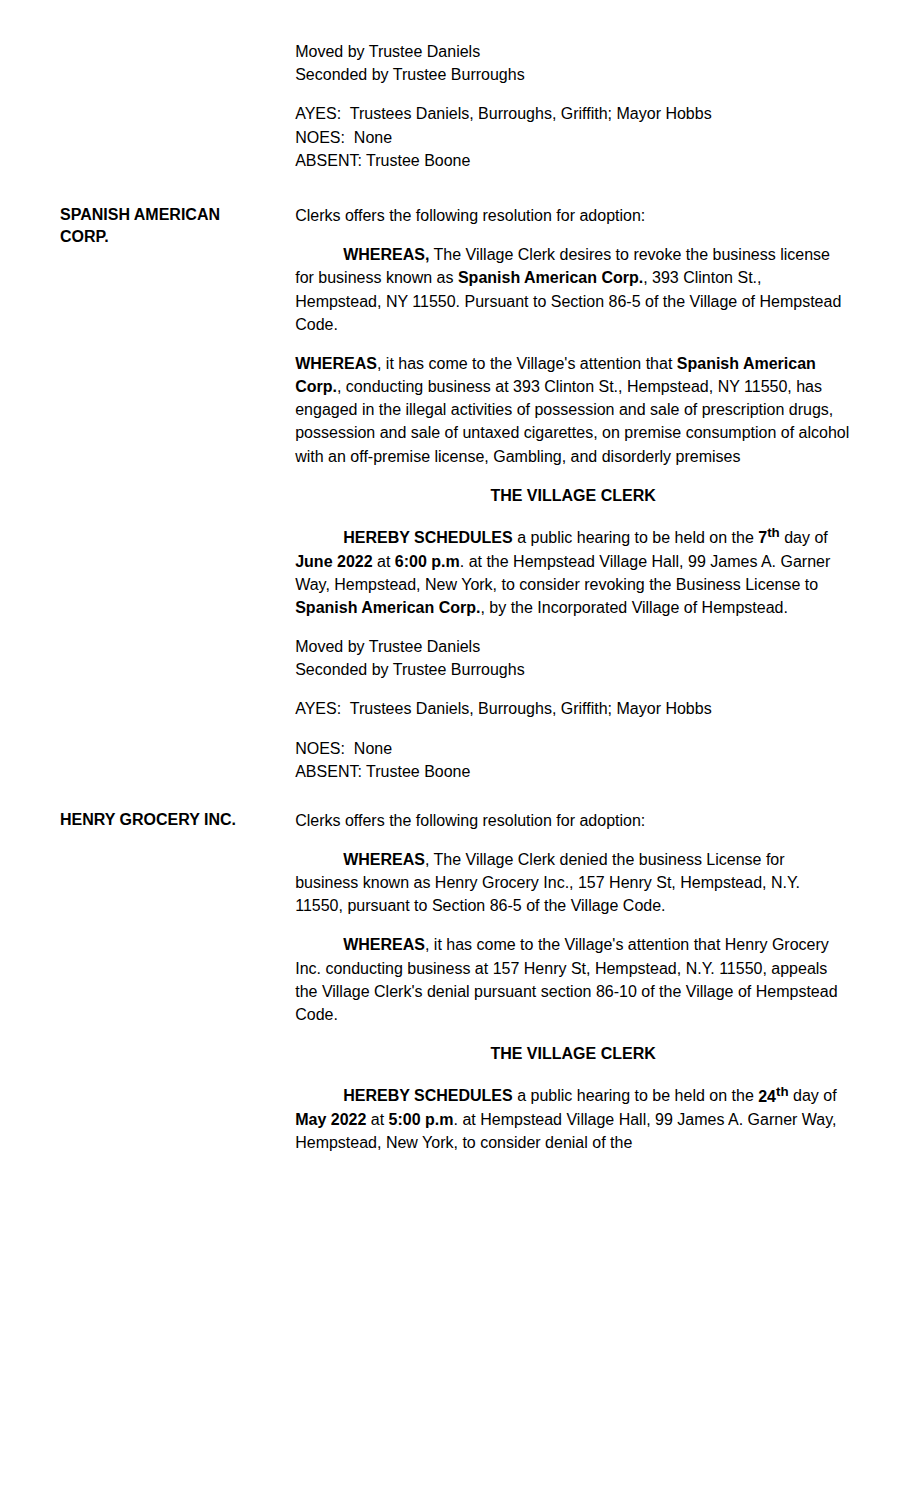Moved by Trustee Daniels
Seconded by Trustee Burroughs
AYES: Trustees Daniels, Burroughs, Griffith; Mayor Hobbs
NOES: None
ABSENT: Trustee Boone
Spanish American
Corp.
Clerks offers the following resolution for adoption:
WHEREAS, The Village Clerk desires to revoke the business license for business known as Spanish American Corp., 393 Clinton St., Hempstead, NY 11550. Pursuant to Section 86-5 of the Village of Hempstead Code.
WHEREAS, it has come to the Village's attention that Spanish American Corp., conducting business at 393 Clinton St., Hempstead, NY 11550, has engaged in the illegal activities of possession and sale of prescription drugs, possession and sale of untaxed cigarettes, on premise consumption of alcohol with an off-premise license, Gambling, and disorderly premises
THE VILLAGE CLERK
HEREBY SCHEDULES a public hearing to be held on the 7th day of June 2022 at 6:00 p.m. at the Hempstead Village Hall, 99 James A. Garner Way, Hempstead, New York, to consider revoking the Business License to Spanish American Corp., by the Incorporated Village of Hempstead.
Moved by Trustee Daniels
Seconded by Trustee Burroughs
AYES: Trustees Daniels, Burroughs, Griffith; Mayor Hobbs
NOES: None
ABSENT: Trustee Boone
Henry Grocery Inc.
Clerks offers the following resolution for adoption:
WHEREAS, The Village Clerk denied the business License for business known as Henry Grocery Inc., 157 Henry St, Hempstead, N.Y. 11550, pursuant to Section 86-5 of the Village Code.
WHEREAS, it has come to the Village's attention that Henry Grocery Inc. conducting business at 157 Henry St, Hempstead, N.Y. 11550, appeals the Village Clerk's denial pursuant section 86-10 of the Village of Hempstead Code.
THE VILLAGE CLERK
HEREBY SCHEDULES a public hearing to be held on the 24th day of May 2022 at 5:00 p.m. at Hempstead Village Hall, 99 James A. Garner Way, Hempstead, New York, to consider denial of the